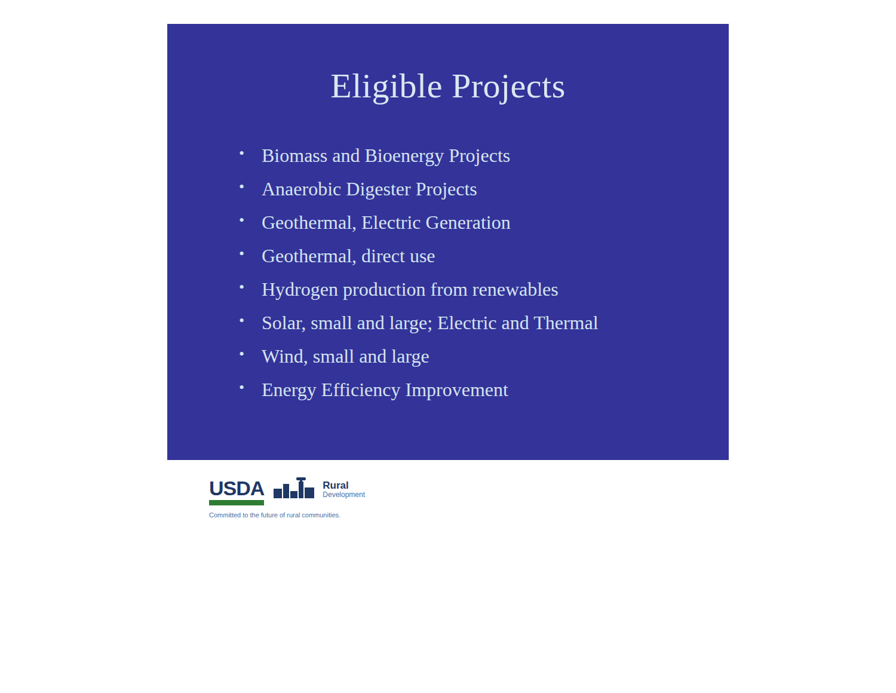Eligible Projects
Biomass and Bioenergy Projects
Anaerobic Digester Projects
Geothermal, Electric Generation
Geothermal, direct use
Hydrogen production from renewables
Solar, small and large; Electric and Thermal
Wind, small and large
Energy Efficiency Improvement
USDA
Rural
Development
Committed to the future of rural communities.